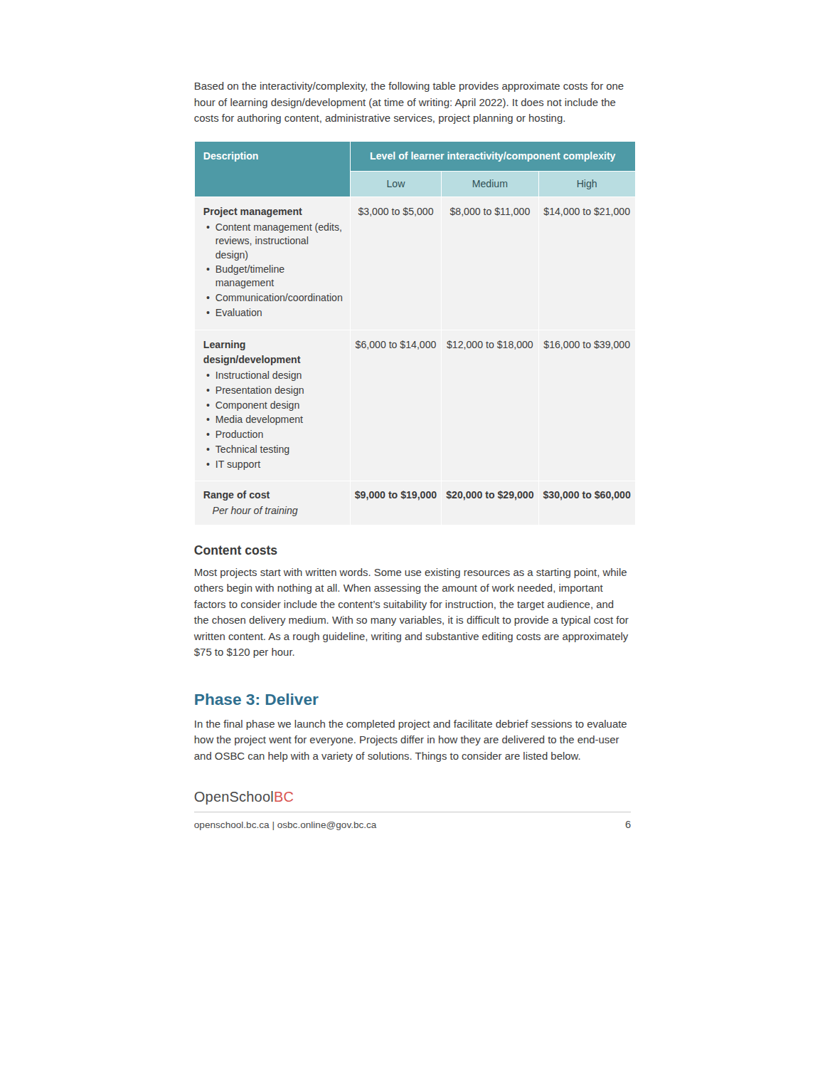Based on the interactivity/complexity, the following table provides approximate costs for one hour of learning design/development (at time of writing: April 2022). It does not include the costs for authoring content, administrative services, project planning or hosting.
| Description | Level of learner interactivity/component complexity |
| --- | --- |
| Low | Medium | High |
| Project management Content management (edits, reviews, instructional design) Budget/timeline management Communication/coordination Evaluation | $3,000 to $5,000 | $8,000 to $11,000 | $14,000 to $21,000 |
| Learning design/development Instructional design Presentation design Component design Media development Production Technical testing IT support | $6,000 to $14,000 | $12,000 to $18,000 | $16,000 to $39,000 |
| Range of cost Per hour of training | $9,000 to $19,000 | $20,000 to $29,000 | $30,000 to $60,000 |
Content costs
Most projects start with written words. Some use existing resources as a starting point, while others begin with nothing at all. When assessing the amount of work needed, important factors to consider include the content’s suitability for instruction, the target audience, and the chosen delivery medium. With so many variables, it is difficult to provide a typical cost for written content. As a rough guideline, writing and substantive editing costs are approximately $75 to $120 per hour.
Phase 3: Deliver
In the final phase we launch the completed project and facilitate debrief sessions to evaluate how the project went for everyone. Projects differ in how they are delivered to the end-user and OSBC can help with a variety of solutions. Things to consider are listed below.
OpenSchoolBC
openschool.bc.ca | osbc.online@gov.bc.ca 6